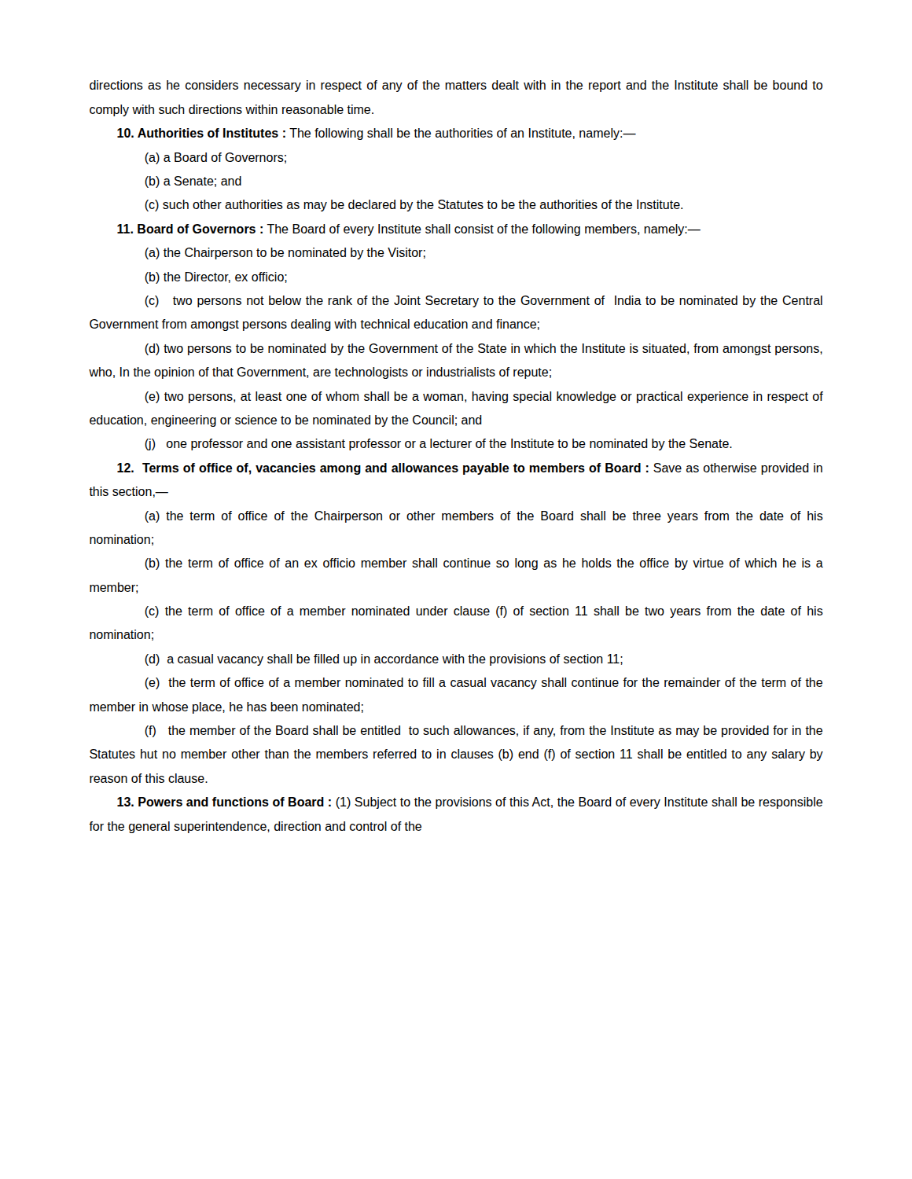directions as he considers necessary in respect of any of the matters dealt with in the report and the Institute shall be bound to comply with such directions within reasonable time.
10. Authorities of Institutes : The following shall be the authorities of an Institute, namely:—
(a) a Board of Governors;
(b) a Senate; and
(c) such other authorities as may be declared by the Statutes to be the authorities of the Institute.
11. Board of Governors : The Board of every Institute shall consist of the following members, namely:—
(a) the Chairperson to be nominated by the Visitor;
(b) the Director, ex officio;
(c) two persons not below the rank of the Joint Secretary to the Government of India to be nominated by the Central Government from amongst persons dealing with technical education and finance;
(d) two persons to be nominated by the Government of the State in which the Institute is situated, from amongst persons, who, In the opinion of that Government, are technologists or industrialists of repute;
(e) two persons, at least one of whom shall be a woman, having special knowledge or practical experience in respect of education, engineering or science to be nominated by the Council; and
(j) one professor and one assistant professor or a lecturer of the Institute to be nominated by the Senate.
12. Terms of office of, vacancies among and allowances payable to members of Board : Save as otherwise provided in this section,—
(a) the term of office of the Chairperson or other members of the Board shall be three years from the date of his nomination;
(b) the term of office of an ex officio member shall continue so long as he holds the office by virtue of which he is a member;
(c) the term of office of a member nominated under clause (f) of section 11 shall be two years from the date of his nomination;
(d) a casual vacancy shall be filled up in accordance with the provisions of section 11;
(e) the term of office of a member nominated to fill a casual vacancy shall continue for the remainder of the term of the member in whose place, he has been nominated;
(f) the member of the Board shall be entitled to such allowances, if any, from the Institute as may be provided for in the Statutes hut no member other than the members referred to in clauses (b) end (f) of section 11 shall be entitled to any salary by reason of this clause.
13. Powers and functions of Board : (1) Subject to the provisions of this Act, the Board of every Institute shall be responsible for the general superintendence, direction and control of the